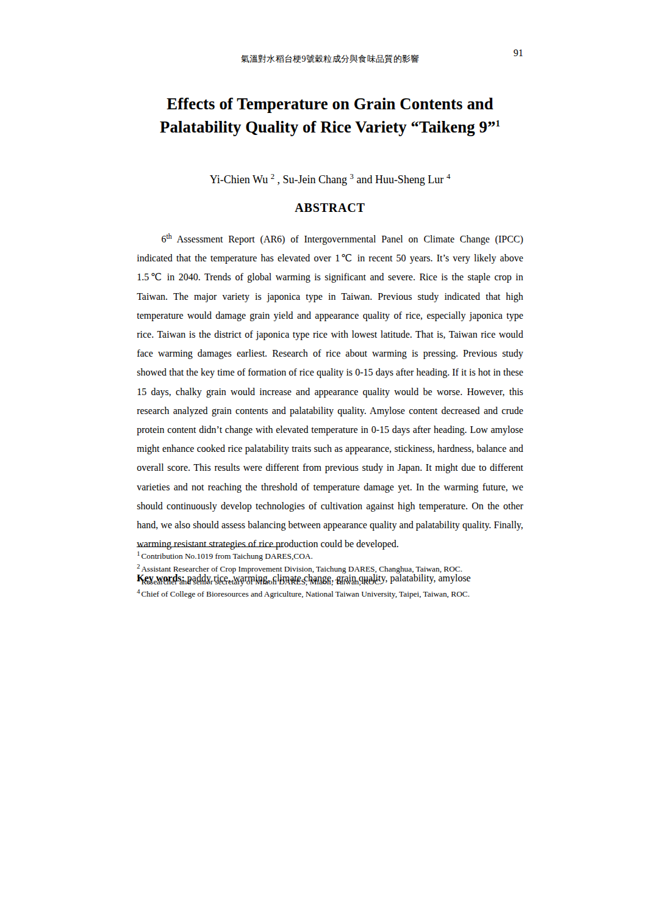氣溫對水稻台梗9號穀粒成分與食味品質的影響 91
Effects of Temperature on Grain Contents and Palatability Quality of Rice Variety “Taikeng 9”1
Yi-Chien Wu 2 , Su-Jein Chang 3 and Huu-Sheng Lur 4
ABSTRACT
6th Assessment Report (AR6) of Intergovernmental Panel on Climate Change (IPCC) indicated that the temperature has elevated over 1℃ in recent 50 years. It’s very likely above 1.5℃ in 2040. Trends of global warming is significant and severe. Rice is the staple crop in Taiwan. The major variety is japonica type in Taiwan. Previous study indicated that high temperature would damage grain yield and appearance quality of rice, especially japonica type rice. Taiwan is the district of japonica type rice with lowest latitude. That is, Taiwan rice would face warming damages earliest. Research of rice about warming is pressing. Previous study showed that the key time of formation of rice quality is 0-15 days after heading. If it is hot in these 15 days, chalky grain would increase and appearance quality would be worse. However, this research analyzed grain contents and palatability quality. Amylose content decreased and crude protein content didn’t change with elevated temperature in 0-15 days after heading. Low amylose might enhance cooked rice palatability traits such as appearance, stickiness, hardness, balance and overall score. This results were different from previous study in Japan. It might due to different varieties and not reaching the threshold of temperature damage yet. In the warming future, we should continuously develop technologies of cultivation against high temperature. On the other hand, we also should assess balancing between appearance quality and palatability quality. Finally, warming resistant strategies of rice production could be developed.
Key words: paddy rice, warming, climate change, grain quality, palatability, amylose
1Contribution No.1019 from Taichung DARES,COA.
2Assistant Researcher of Crop Improvement Division, Taichung DARES, Changhua, Taiwan, ROC.
3Researcher and senior secretary of Miaoli DARES, Miaoli, Taiwan, ROC.
4Chief of College of Bioresources and Agriculture, National Taiwan University, Taipei, Taiwan, ROC.